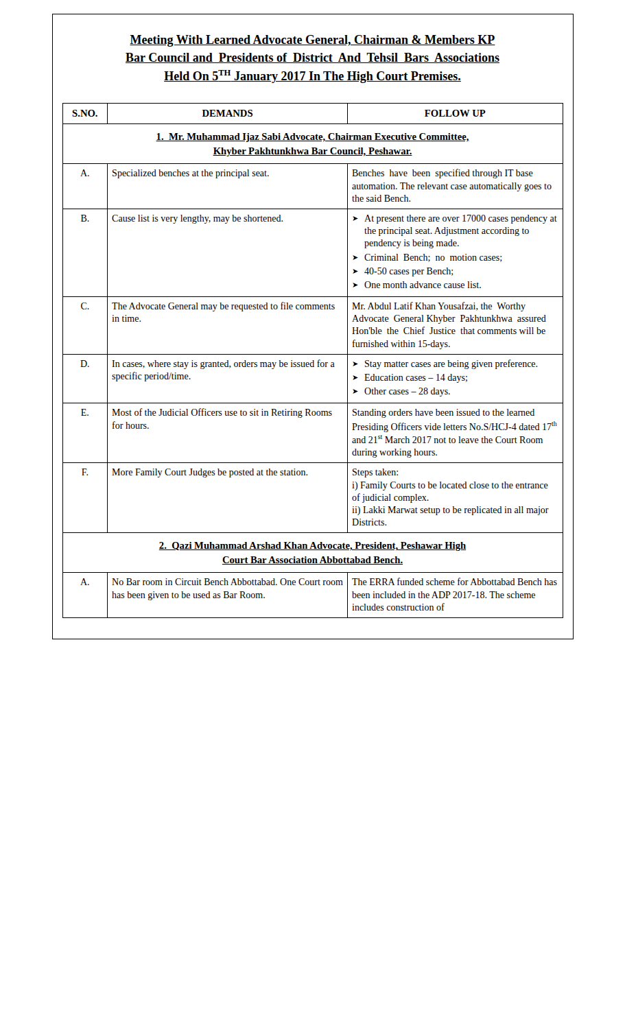Meeting With Learned Advocate General, Chairman & Members KP
Bar Council and Presidents of District And Tehsil Bars Associations
Held On 5TH January 2017 In The High Court Premises.
| S.NO. | DEMANDS | FOLLOW UP |
| --- | --- | --- |
| 1. Mr. Muhammad Ijaz Sabi Advocate, Chairman Executive Committee, Khyber Pakhtunkhwa Bar Council, Peshawar. |
| A. | Specialized benches at the principal seat. | Benches have been specified through IT base automation. The relevant case automatically goes to the said Bench. |
| B. | Cause list is very lengthy, may be shortened. | At present there are over 17000 cases pendency at the principal seat. Adjustment according to pendency is being made. Criminal Bench; no motion cases; 40-50 cases per Bench; One month advance cause list. |
| C. | The Advocate General may be requested to file comments in time. | Mr. Abdul Latif Khan Yousafzai, the Worthy Advocate General Khyber Pakhtunkhwa assured Hon'ble the Chief Justice that comments will be furnished within 15-days. |
| D. | In cases, where stay is granted, orders may be issued for a specific period/time. | Stay matter cases are being given preference. Education cases – 14 days; Other cases – 28 days. |
| E. | Most of the Judicial Officers use to sit in Retiring Rooms for hours. | Standing orders have been issued to the learned Presiding Officers vide letters No.S/HCJ-4 dated 17 th and 21 st March 2017 not to leave the Court Room during working hours. |
| F. | More Family Court Judges be posted at the station. | Steps taken: i) Family Courts to be located close to the entrance of judicial complex. ii) Lakki Marwat setup to be replicated in all major Districts. |
| 2. Qazi Muhammad Arshad Khan Advocate, President, Peshawar High Court Bar Association Abbottabad Bench. |
| A. | No Bar room in Circuit Bench Abbottabad. One Court room has been given to be used as Bar Room. | The ERRA funded scheme for Abbottabad Bench has been included in the ADP 2017-18. The scheme includes construction of |